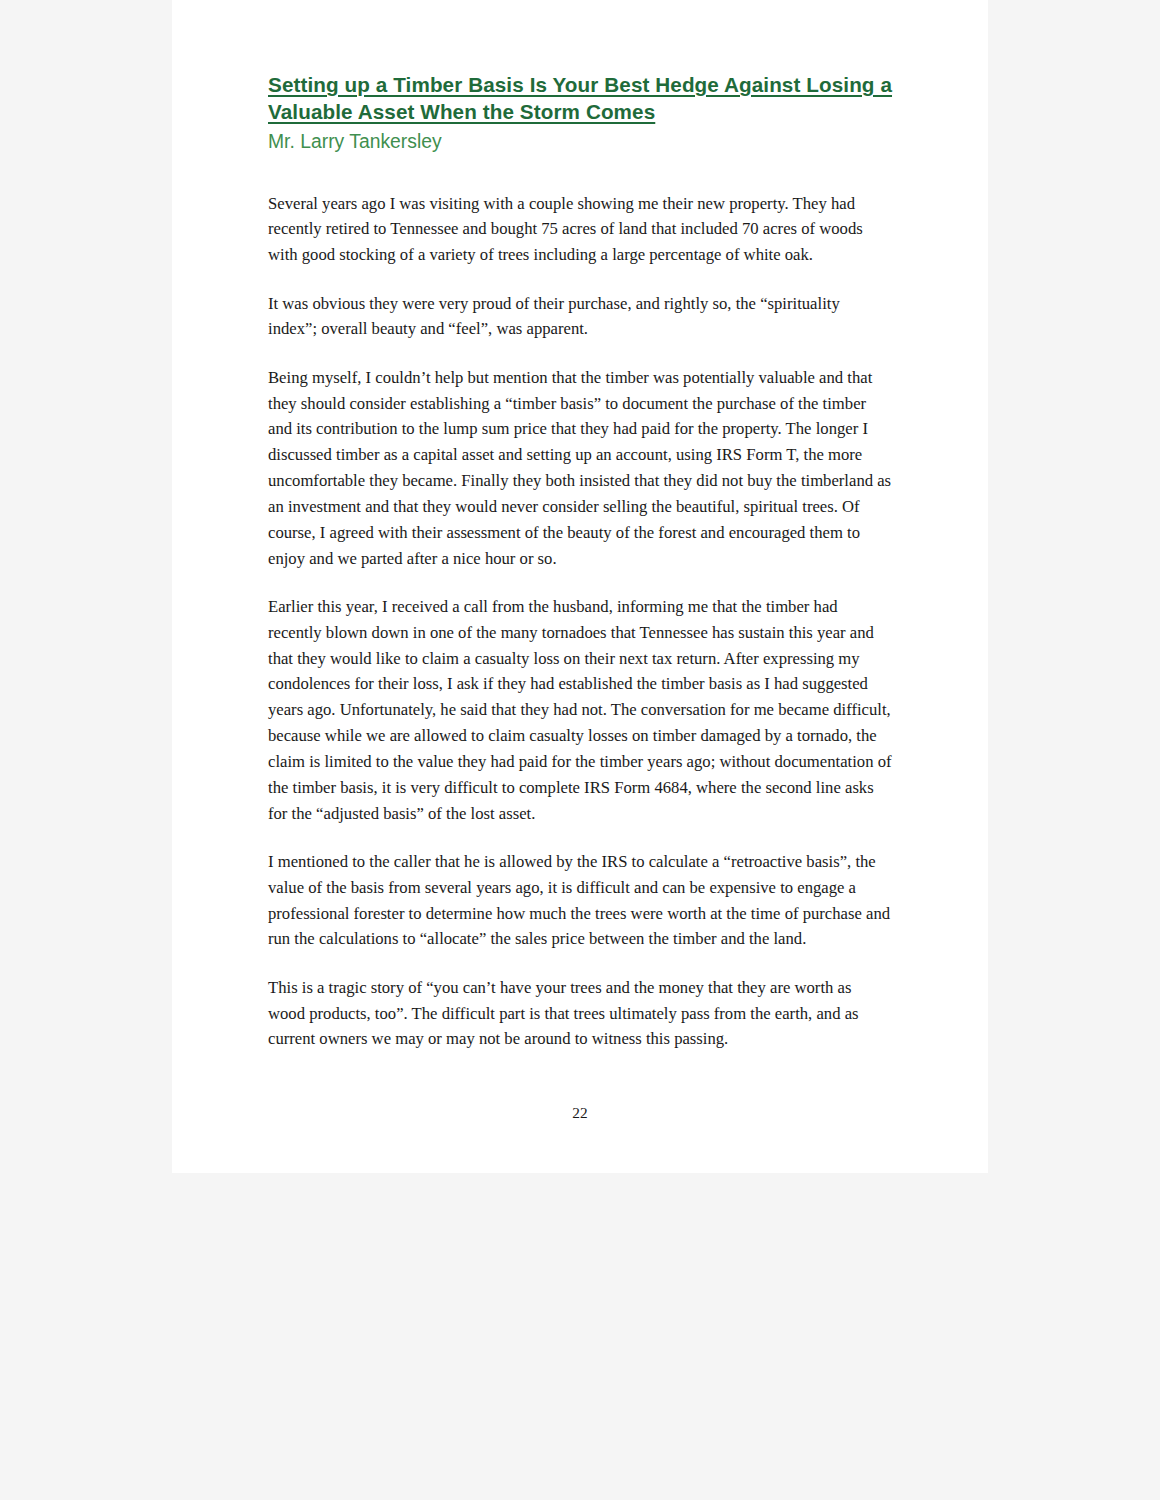Setting up a Timber Basis Is Your Best Hedge Against Losing a Valuable Asset When the Storm Comes
Mr. Larry Tankersley
Several years ago I was visiting with a couple showing me their new property. They had recently retired to Tennessee and bought 75 acres of land that included 70 acres of woods with good stocking of a variety of trees including a large percentage of white oak.
It was obvious they were very proud of their purchase, and rightly so, the “spirituality index”; overall beauty and “feel”, was apparent.
Being myself, I couldn’t help but mention that the timber was potentially valuable and that they should consider establishing a “timber basis” to document the purchase of the timber and its contribution to the lump sum price that they had paid for the property. The longer I discussed timber as a capital asset and setting up an account, using IRS Form T, the more uncomfortable they became. Finally they both insisted that they did not buy the timberland as an investment and that they would never consider selling the beautiful, spiritual trees. Of course, I agreed with their assessment of the beauty of the forest and encouraged them to enjoy and we parted after a nice hour or so.
Earlier this year, I received a call from the husband, informing me that the timber had recently blown down in one of the many tornadoes that Tennessee has sustain this year and that they would like to claim a casualty loss on their next tax return. After expressing my condolences for their loss, I ask if they had established the timber basis as I had suggested years ago. Unfortunately, he said that they had not. The conversation for me became difficult, because while we are allowed to claim casualty losses on timber damaged by a tornado, the claim is limited to the value they had paid for the timber years ago; without documentation of the timber basis, it is very difficult to complete IRS Form 4684, where the second line asks for the “adjusted basis” of the lost asset.
I mentioned to the caller that he is allowed by the IRS to calculate a “retroactive basis”, the value of the basis from several years ago, it is difficult and can be expensive to engage a professional forester to determine how much the trees were worth at the time of purchase and run the calculations to “allocate” the sales price between the timber and the land.
This is a tragic story of “you can’t have your trees and the money that they are worth as wood products, too”. The difficult part is that trees ultimately pass from the earth, and as current owners we may or may not be around to witness this passing.
22